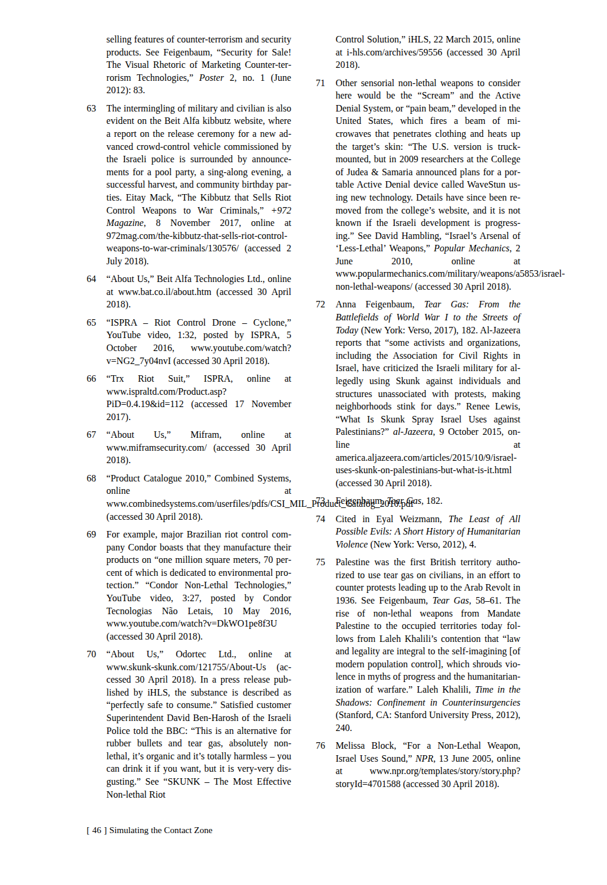selling features of counter-terrorism and security products. See Feigenbaum, “Security for Sale! The Visual Rhetoric of Marketing Counter-terrorism Technologies,” Poster 2, no. 1 (June 2012): 83.
The intermingling of military and civilian is also evident on the Beit Alfa kibbutz website, where a report on the release ceremony for a new advanced crowd-control vehicle commissioned by the Israeli police is surrounded by announcements for a pool party, a sing-along evening, a successful harvest, and community birthday parties. Eitay Mack, “The Kibbutz that Sells Riot Control Weapons to War Criminals,” +972 Magazine, 8 November 2017, online at 972mag.com/the-kibbutz-that-sells-riot-control-weapons-to-war-criminals/130576/ (accessed 2 July 2018).
“About Us,” Beit Alfa Technologies Ltd., online at www.bat.co.il/about.htm (accessed 30 April 2018).
“ISPRA – Riot Control Drone – Cyclone,” YouTube video, 1:32, posted by ISPRA, 5 October 2016, www.youtube.com/watch?v=NG2_7y04nvI (accessed 30 April 2018).
“Trx Riot Suit,” ISPRA, online at www.ispraltd.com/Product.asp?PiD=0.4.19&id=112 (accessed 17 November 2017).
“About Us,” Mifram, online at www.miframsecurity.com/ (accessed 30 April 2018).
“Product Catalogue 2010,” Combined Systems, online at www.combinedsystems.com/userfiles/pdfs/CSI_MIL_Product_Catalog_2010.pdf (accessed 30 April 2018).
For example, major Brazilian riot control company Condor boasts that they manufacture their products on “one million square meters, 70 percent of which is dedicated to environmental protection.” “Condor Non-Lethal Technologies,” YouTube video, 3:27, posted by Condor Tecnologias Não Letais, 10 May 2016, www.youtube.com/watch?v=DkWO1pe8f3U (accessed 30 April 2018).
“About Us,” Odortec Ltd., online at www.skunk-skunk.com/121755/About-Us (accessed 30 April 2018). In a press release published by iHLS, the substance is described as “perfectly safe to consume.” Satisfied customer Superintendent David Ben-Harosh of the Israeli Police told the BBC: “This is an alternative for rubber bullets and tear gas, absolutely non-lethal, it’s organic and it’s totally harmless – you can drink it if you want, but it is very-very disgusting.” See “SKUNK – The Most Effective Non-lethal Riot
Control Solution,” iHLS, 22 March 2015, online at i-hls.com/archives/59556 (accessed 30 April 2018).
Other sensorial non-lethal weapons to consider here would be the “Scream” and the Active Denial System, or “pain beam,” developed in the United States, which fires a beam of microwaves that penetrates clothing and heats up the target’s skin: “The U.S. version is truck-mounted, but in 2009 researchers at the College of Judea & Samaria announced plans for a portable Active Denial device called WaveStun using new technology. Details have since been removed from the college’s website, and it is not known if the Israeli development is progressing.” See David Hambling, “Israel’s Arsenal of ‘Less-Lethal’ Weapons,” Popular Mechanics, 2 June 2010, online at www.popularmechanics.com/military/weapons/a5853/israel-non-lethal-weapons/ (accessed 30 April 2018).
Anna Feigenbaum, Tear Gas: From the Battlefields of World War I to the Streets of Today (New York: Verso, 2017), 182. Al-Jazeera reports that “some activists and organizations, including the Association for Civil Rights in Israel, have criticized the Israeli military for allegedly using Skunk against individuals and structures unassociated with protests, making neighborhoods stink for days.” Renee Lewis, “What Is Skunk Spray Israel Uses against Palestinians?” al-Jazeera, 9 October 2015, online at america.aljazeera.com/articles/2015/10/9/israel-uses-skunk-on-palestinians-but-what-is-it.html (accessed 30 April 2018).
Feigenbaum, Tear Gas, 182.
Cited in Eyal Weizmann, The Least of All Possible Evils: A Short History of Humanitarian Violence (New York: Verso, 2012), 4.
Palestine was the first British territory authorized to use tear gas on civilians, in an effort to counter protests leading up to the Arab Revolt in 1936. See Feigenbaum, Tear Gas, 58–61. The rise of non-lethal weapons from Mandate Palestine to the occupied territories today follows from Laleh Khalili’s contention that “law and legality are integral to the self-imagining [of modern population control], which shrouds violence in myths of progress and the humanitarianization of warfare.” Laleh Khalili, Time in the Shadows: Confinement in Counterinsurgencies (Stanford, CA: Stanford University Press, 2012), 240.
Melissa Block, “For a Non-Lethal Weapon, Israel Uses Sound,” NPR, 13 June 2005, online at www.npr.org/templates/story/story.php?storyId=4701588 (accessed 30 April 2018).
[ 46 ] Simulating the Contact Zone